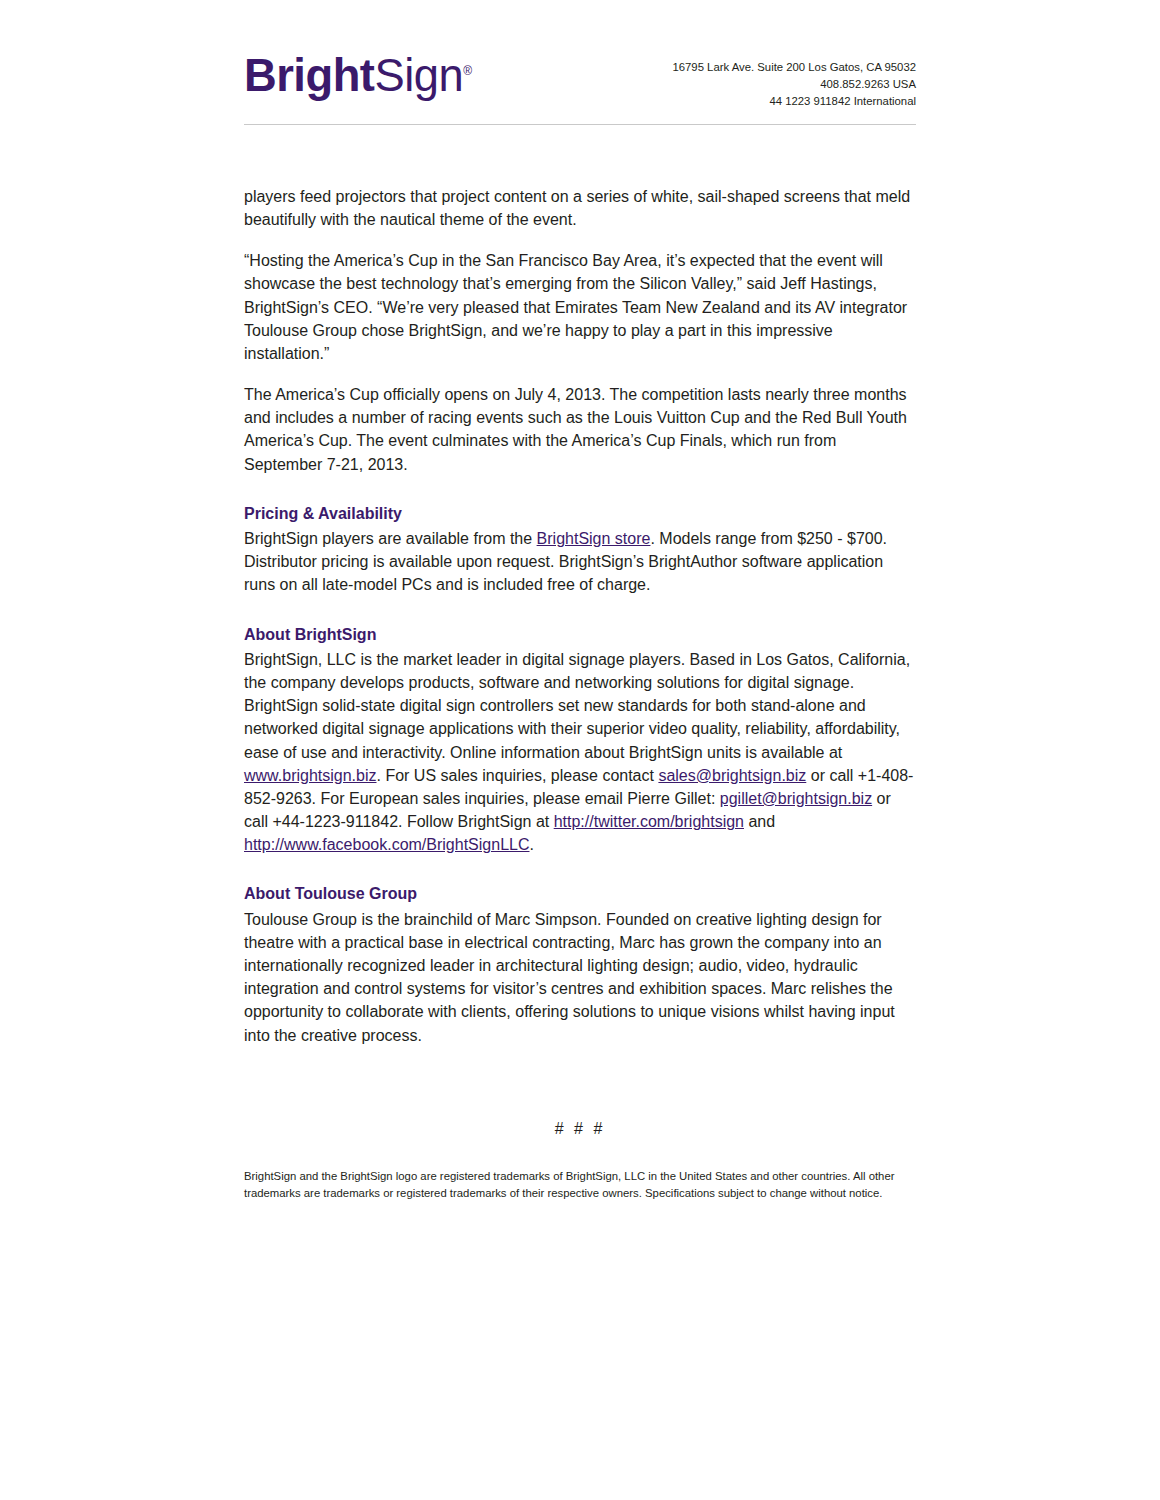BrightSign®
16795 Lark Ave. Suite 200 Los Gatos, CA 95032
408.852.9263 USA
44 1223 911842 International
players feed projectors that project content on a series of white, sail-shaped screens that meld beautifully with the nautical theme of the event.
“Hosting the America’s Cup in the San Francisco Bay Area, it’s expected that the event will showcase the best technology that’s emerging from the Silicon Valley,” said Jeff Hastings, BrightSign’s CEO. “We’re very pleased that Emirates Team New Zealand and its AV integrator Toulouse Group chose BrightSign, and we’re happy to play a part in this impressive installation.”
The America’s Cup officially opens on July 4, 2013. The competition lasts nearly three months and includes a number of racing events such as the Louis Vuitton Cup and the Red Bull Youth America’s Cup. The event culminates with the America’s Cup Finals, which run from September 7-21, 2013.
Pricing & Availability
BrightSign players are available from the BrightSign store. Models range from $250 - $700. Distributor pricing is available upon request. BrightSign’s BrightAuthor software application runs on all late-model PCs and is included free of charge.
About BrightSign
BrightSign, LLC is the market leader in digital signage players. Based in Los Gatos, California, the company develops products, software and networking solutions for digital signage. BrightSign solid-state digital sign controllers set new standards for both stand-alone and networked digital signage applications with their superior video quality, reliability, affordability, ease of use and interactivity. Online information about BrightSign units is available at www.brightsign.biz. For US sales inquiries, please contact sales@brightsign.biz or call +1-408-852-9263. For European sales inquiries, please email Pierre Gillet: pgillet@brightsign.biz or call +44-1223-911842. Follow BrightSign at http://twitter.com/brightsign and http://www.facebook.com/BrightSignLLC.
About Toulouse Group
Toulouse Group is the brainchild of Marc Simpson. Founded on creative lighting design for theatre with a practical base in electrical contracting, Marc has grown the company into an internationally recognized leader in architectural lighting design; audio, video, hydraulic integration and control systems for visitor’s centres and exhibition spaces. Marc relishes the opportunity to collaborate with clients, offering solutions to unique visions whilst having input into the creative process.
# # #
BrightSign and the BrightSign logo are registered trademarks of BrightSign, LLC in the United States and other countries. All other trademarks are trademarks or registered trademarks of their respective owners. Specifications subject to change without notice.